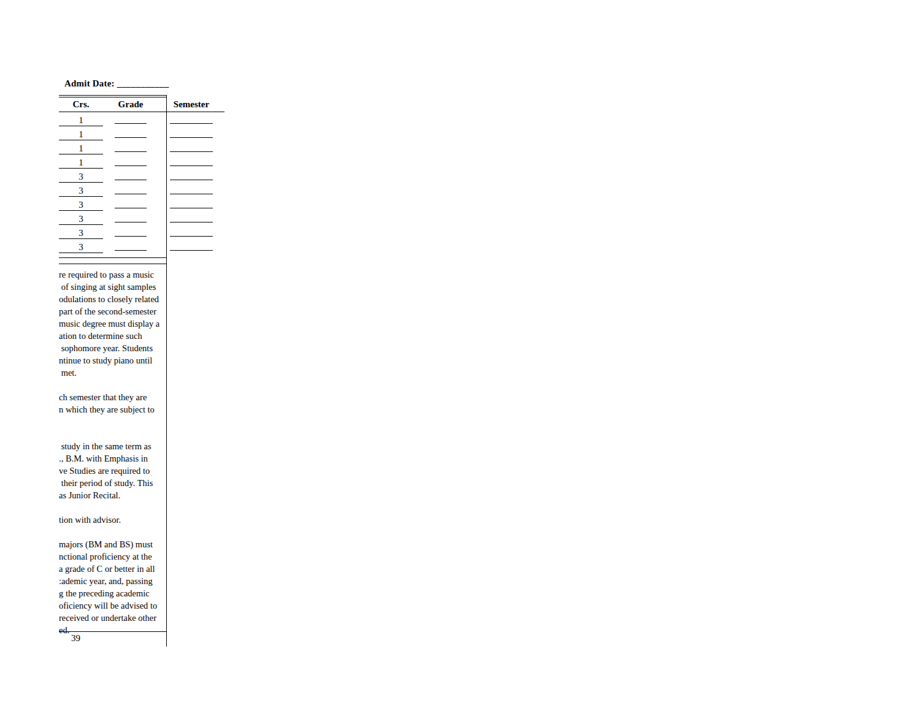Admit Date: ___________
| Crs. | Grade | Semester |
| --- | --- | --- |
| 1 | | |
| 1 | | |
| 1 | | |
| 1 | | |
| 3 | | |
| 3 | | |
| 3 | | |
| 3 | | |
| 3 | | |
| 3 | | |
re required to pass a music
of singing at sight samples
odulations to closely related
part of the second-semester
music degree must display a
ation to determine such
sophomore year. Students
ntinue to study piano until
met.
ch semester that they are
n which they are subject to
study in the same term as
., B.M. with Emphasis in
ve Studies are required to
their period of study. This
as Junior Recital.
tion with advisor.
majors (BM and BS) must
nctional proficiency at the
a grade of C or better in all
:ademic year, and, passing
g the preceding academic
oficiency will be advised to
received or undertake other
ed.
39